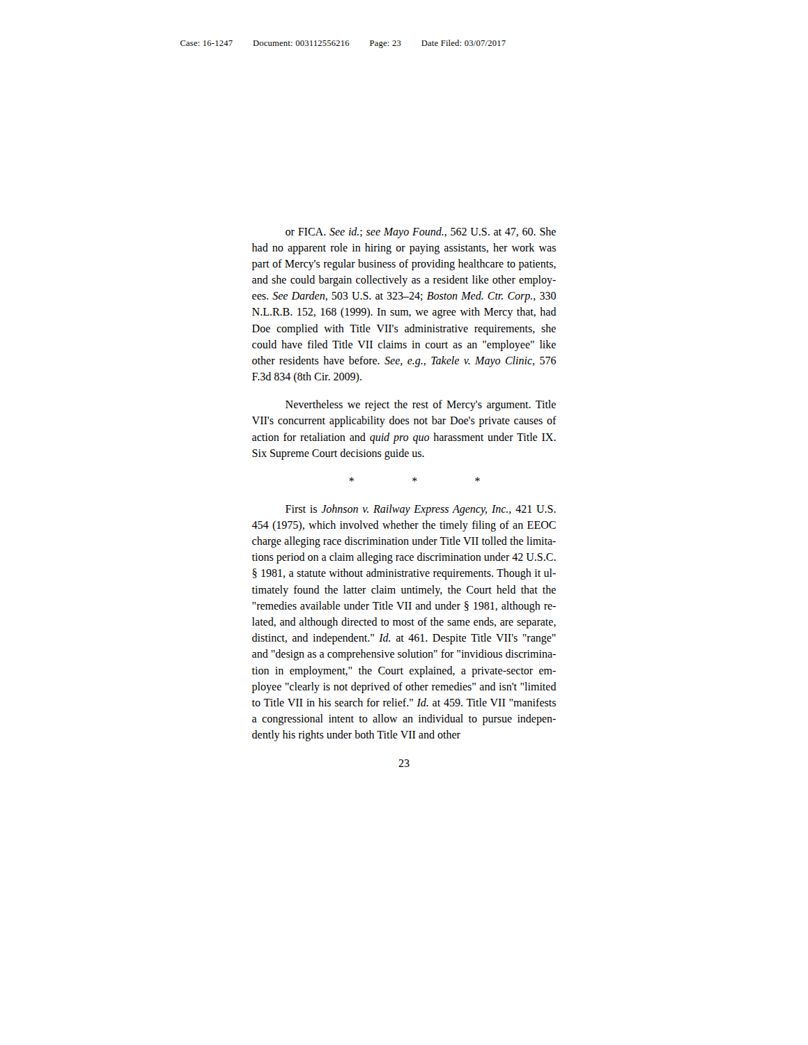Case: 16-1247 Document: 003112556216 Page: 23 Date Filed: 03/07/2017
or FICA. See id.; see Mayo Found., 562 U.S. at 47, 60. She had no apparent role in hiring or paying assistants, her work was part of Mercy's regular business of providing healthcare to patients, and she could bargain collectively as a resident like other employees. See Darden, 503 U.S. at 323–24; Boston Med. Ctr. Corp., 330 N.L.R.B. 152, 168 (1999). In sum, we agree with Mercy that, had Doe complied with Title VII's administrative requirements, she could have filed Title VII claims in court as an "employee" like other residents have before. See, e.g., Takele v. Mayo Clinic, 576 F.3d 834 (8th Cir. 2009).
Nevertheless we reject the rest of Mercy's argument. Title VII's concurrent applicability does not bar Doe's private causes of action for retaliation and quid pro quo harassment under Title IX. Six Supreme Court decisions guide us.
* * *
First is Johnson v. Railway Express Agency, Inc., 421 U.S. 454 (1975), which involved whether the timely filing of an EEOC charge alleging race discrimination under Title VII tolled the limitations period on a claim alleging race discrimination under 42 U.S.C. § 1981, a statute without administrative requirements. Though it ultimately found the latter claim untimely, the Court held that the "remedies available under Title VII and under § 1981, although related, and although directed to most of the same ends, are separate, distinct, and independent." Id. at 461. Despite Title VII's "range" and "design as a comprehensive solution" for "invidious discrimination in employment," the Court explained, a private-sector employee "clearly is not deprived of other remedies" and isn't "limited to Title VII in his search for relief." Id. at 459. Title VII "manifests a congressional intent to allow an individual to pursue independently his rights under both Title VII and other
23